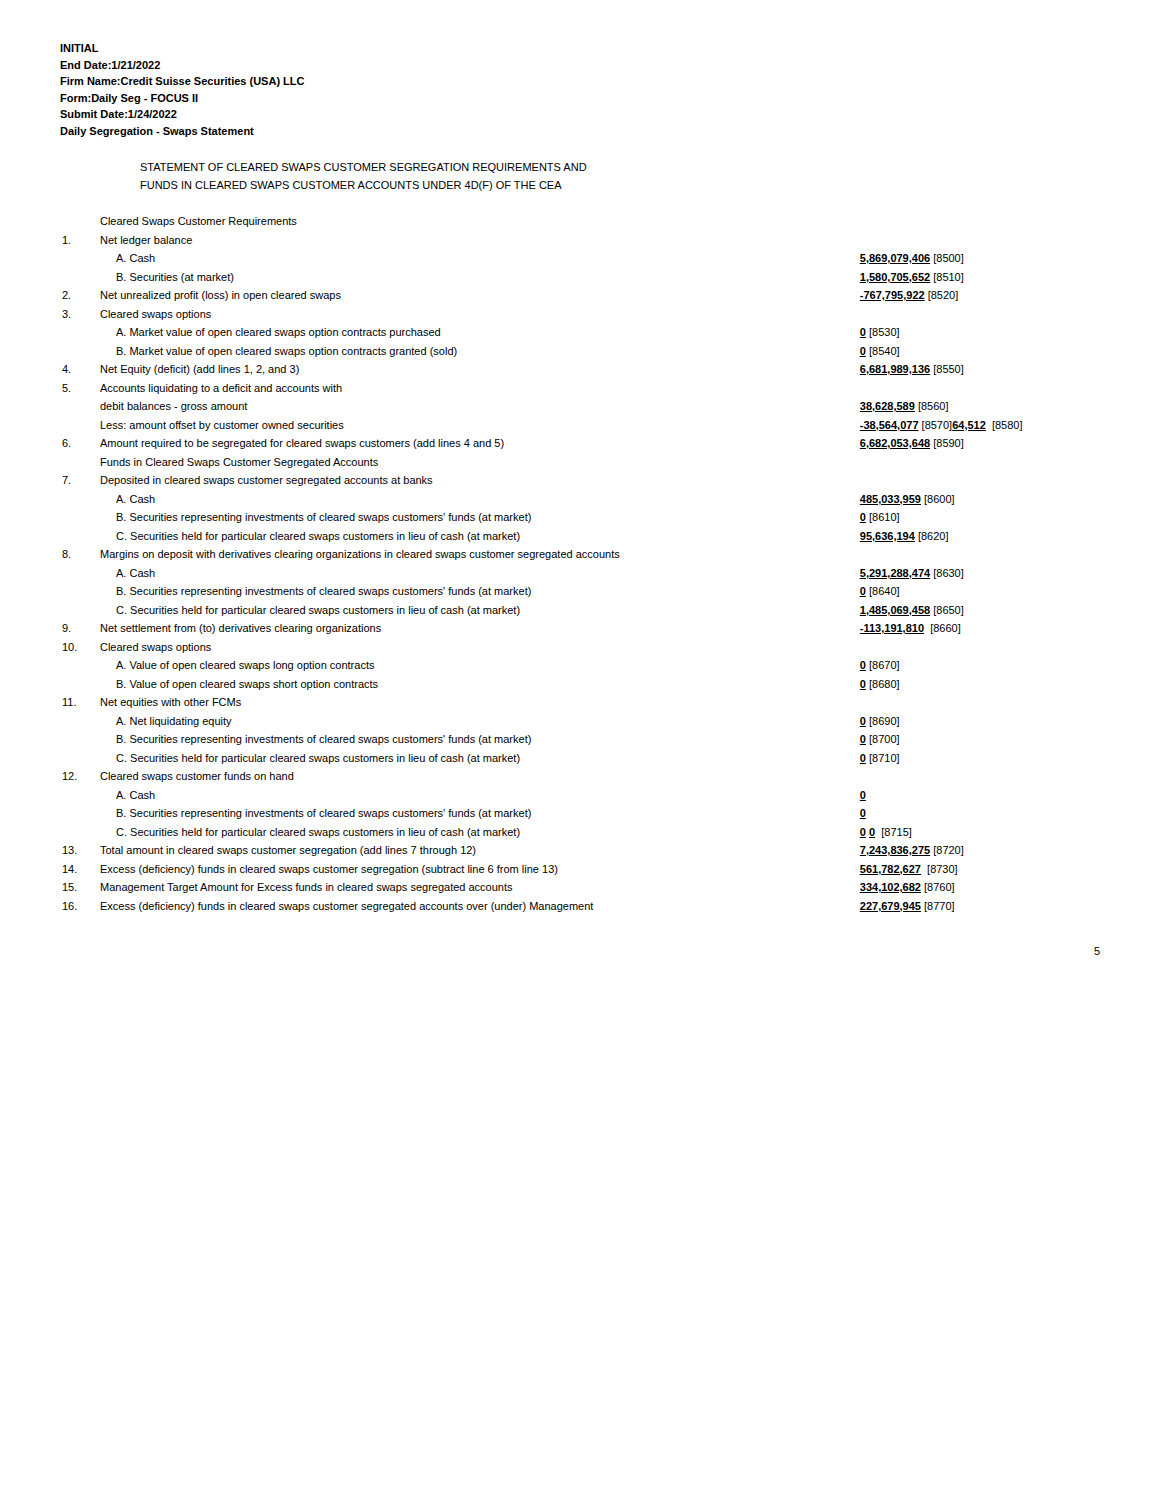INITIAL
End Date:1/21/2022
Firm Name:Credit Suisse Securities (USA) LLC
Form:Daily Seg - FOCUS II
Submit Date:1/24/2022
Daily Segregation - Swaps Statement
STATEMENT OF CLEARED SWAPS CUSTOMER SEGREGATION REQUIREMENTS AND
FUNDS IN CLEARED SWAPS CUSTOMER ACCOUNTS UNDER 4D(F) OF THE CEA
| | Cleared Swaps Customer Requirements | |
| 1. | Net ledger balance | |
| | A. Cash | 5,869,079,406 [8500] |
| | B. Securities (at market) | 1,580,705,652 [8510] |
| 2. | Net unrealized profit (loss) in open cleared swaps | -767,795,922 [8520] |
| 3. | Cleared swaps options | |
| | A. Market value of open cleared swaps option contracts purchased | 0 [8530] |
| | B. Market value of open cleared swaps option contracts granted (sold) | 0 [8540] |
| 4. | Net Equity (deficit) (add lines 1, 2, and 3) | 6,681,989,136 [8550] |
| 5. | Accounts liquidating to a deficit and accounts with | |
| | debit balances - gross amount | 38,628,589 [8560] |
| | Less: amount offset by customer owned securities | -38,564,077 [8570] 64,512 [8580] |
| 6. | Amount required to be segregated for cleared swaps customers (add lines 4 and 5) | 6,682,053,648 [8590] |
| | Funds in Cleared Swaps Customer Segregated Accounts | |
| 7. | Deposited in cleared swaps customer segregated accounts at banks | |
| | A. Cash | 485,033,959 [8600] |
| | B. Securities representing investments of cleared swaps customers' funds (at market) | 0 [8610] |
| | C. Securities held for particular cleared swaps customers in lieu of cash (at market) | 95,636,194 [8620] |
| 8. | Margins on deposit with derivatives clearing organizations in cleared swaps customer segregated accounts | |
| | A. Cash | 5,291,288,474 [8630] |
| | B. Securities representing investments of cleared swaps customers' funds (at market) | 0 [8640] |
| | C. Securities held for particular cleared swaps customers in lieu of cash (at market) | 1,485,069,458 [8650] |
| 9. | Net settlement from (to) derivatives clearing organizations | -113,191,810 [8660] |
| 10. | Cleared swaps options | |
| | A. Value of open cleared swaps long option contracts | 0 [8670] |
| | B. Value of open cleared swaps short option contracts | 0 [8680] |
| 11. | Net equities with other FCMs | |
| | A. Net liquidating equity | 0 [8690] |
| | B. Securities representing investments of cleared swaps customers' funds (at market) | 0 [8700] |
| | C. Securities held for particular cleared swaps customers in lieu of cash (at market) | 0 [8710] |
| 12. | Cleared swaps customer funds on hand | |
| | A. Cash | 0 |
| | B. Securities representing investments of cleared swaps customers' funds (at market) | 0 |
| | C. Securities held for particular cleared swaps customers in lieu of cash (at market) | 0 0 [8715] |
| 13. | Total amount in cleared swaps customer segregation (add lines 7 through 12) | 7,243,836,275 [8720] |
| 14. | Excess (deficiency) funds in cleared swaps customer segregation (subtract line 6 from line 13) | 561,782,627 [8730] |
| 15. | Management Target Amount for Excess funds in cleared swaps segregated accounts | 334,102,682 [8760] |
| 16. | Excess (deficiency) funds in cleared swaps customer segregated accounts over (under) Management | 227,679,945 [8770] |
5